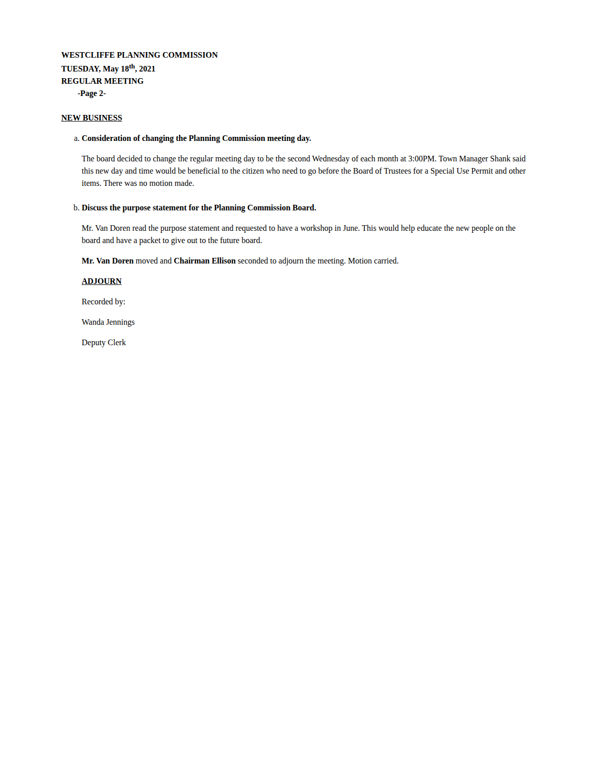WESTCLIFFE PLANNING COMMISSION
TUESDAY, May 18th, 2021
REGULAR MEETING
-Page 2-
NEW BUSINESS
Consideration of changing the Planning Commission meeting day.
The board decided to change the regular meeting day to be the second Wednesday of each month at 3:00PM. Town Manager Shank said this new day and time would be beneficial to the citizen who need to go before the Board of Trustees for a Special Use Permit and other items. There was no motion made.
Discuss the purpose statement for the Planning Commission Board.
Mr. Van Doren read the purpose statement and requested to have a workshop in June. This would help educate the new people on the board and have a packet to give out to the future board.
Mr. Van Doren moved and Chairman Ellison seconded to adjourn the meeting. Motion carried.
ADJOURN
Recorded by:
Wanda Jennings
Deputy Clerk